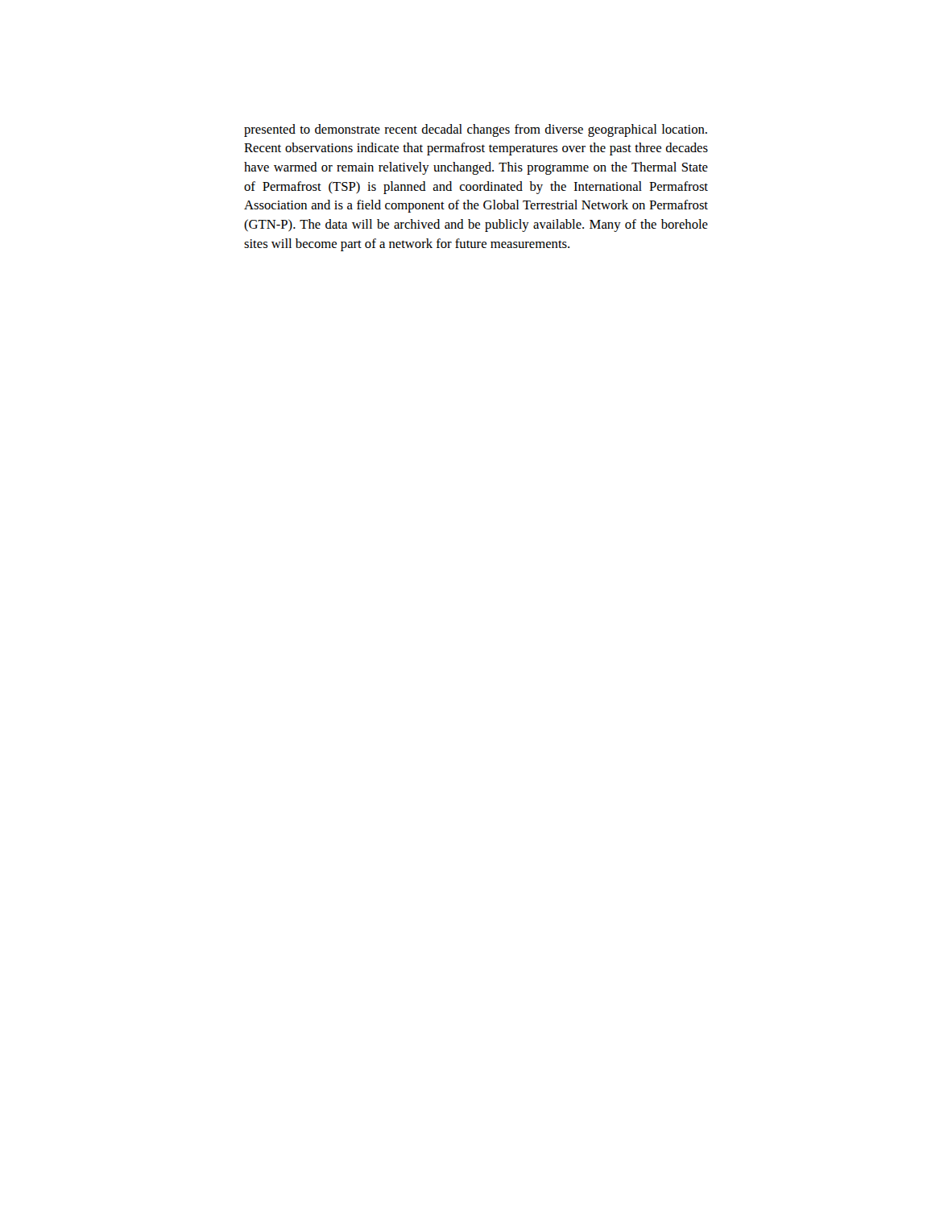presented to demonstrate recent decadal changes from diverse geographical location. Recent observations indicate that permafrost temperatures over the past three decades have warmed or remain relatively unchanged. This programme on the Thermal State of Permafrost (TSP) is planned and coordinated by the International Permafrost Association and is a field component of the Global Terrestrial Network on Permafrost (GTN-P). The data will be archived and be publicly available. Many of the borehole sites will become part of a network for future measurements.